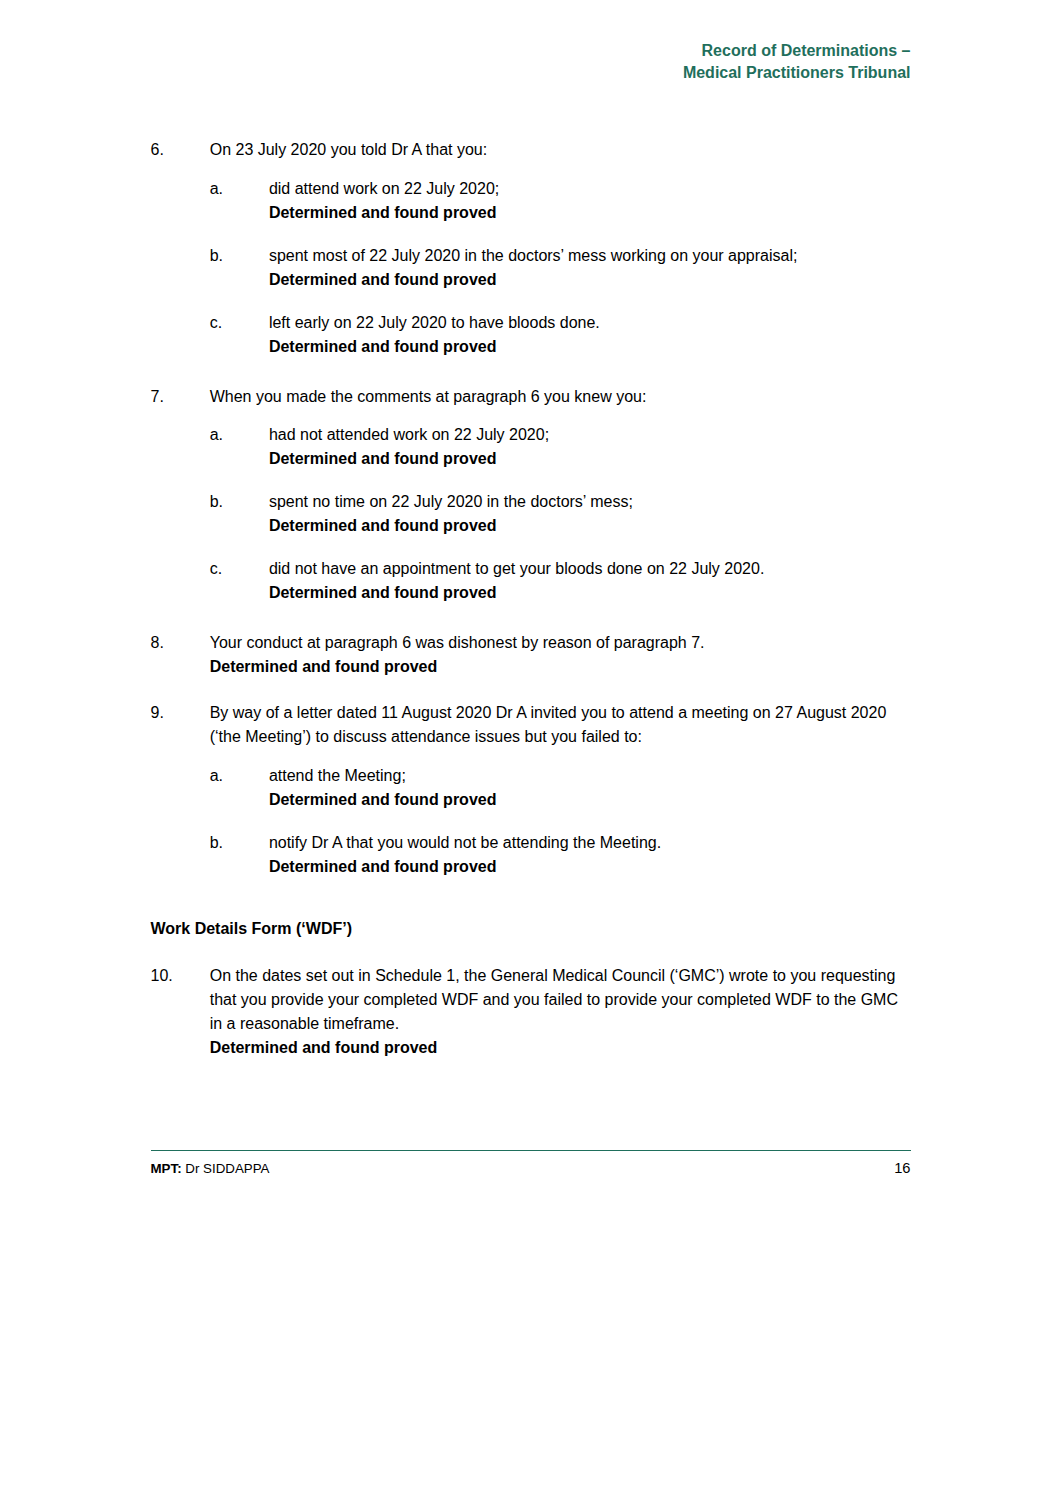Record of Determinations –
Medical Practitioners Tribunal
6.
On 23 July 2020 you told Dr A that you:
a.
did attend work on 22 July 2020; Determined and found proved
b.
spent most of 22 July 2020 in the doctors’ mess working on your appraisal; Determined and found proved
c.
left early on 22 July 2020 to have bloods done. Determined and found proved
7.
When you made the comments at paragraph 6 you knew you:
a.
had not attended work on 22 July 2020; Determined and found proved
b.
spent no time on 22 July 2020 in the doctors’ mess; Determined and found proved
c.
did not have an appointment to get your bloods done on 22 July 2020. Determined and found proved
8.
Your conduct at paragraph 6 was dishonest by reason of paragraph 7. Determined and found proved
9.
By way of a letter dated 11 August 2020 Dr A invited you to attend a meeting on 27 August 2020 (‘the Meeting’) to discuss attendance issues but you failed to:
a.
attend the Meeting; Determined and found proved
b.
notify Dr A that you would not be attending the Meeting. Determined and found proved
Work Details Form (‘WDF’)
10.
On the dates set out in Schedule 1, the General Medical Council (‘GMC’) wrote to you requesting that you provide your completed WDF and you failed to provide your completed WDF to the GMC in a reasonable timeframe. Determined and found proved
MPT: Dr SIDDAPPA 16